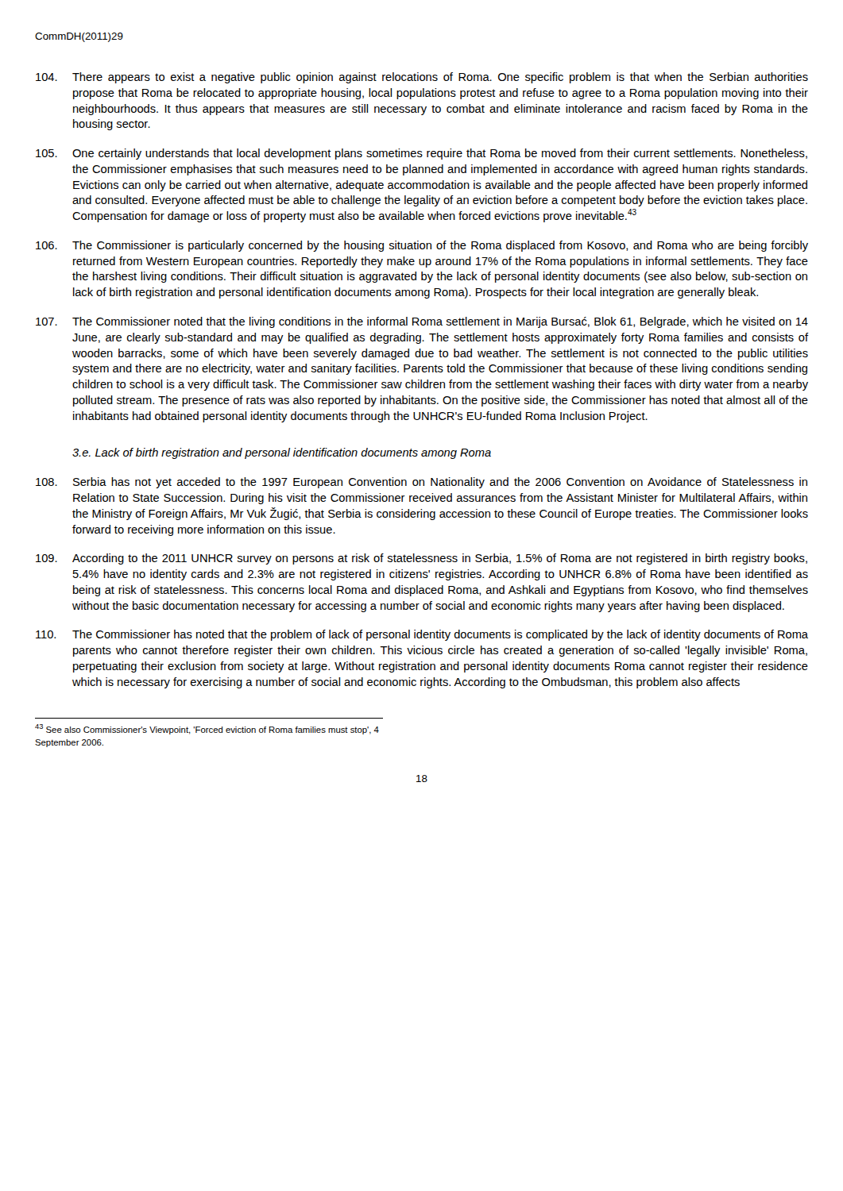CommDH(2011)29
104.
There appears to exist a negative public opinion against relocations of Roma. One specific problem is that when the Serbian authorities propose that Roma be relocated to appropriate housing, local populations protest and refuse to agree to a Roma population moving into their neighbourhoods. It thus appears that measures are still necessary to combat and eliminate intolerance and racism faced by Roma in the housing sector.
105.
One certainly understands that local development plans sometimes require that Roma be moved from their current settlements. Nonetheless, the Commissioner emphasises that such measures need to be planned and implemented in accordance with agreed human rights standards. Evictions can only be carried out when alternative, adequate accommodation is available and the people affected have been properly informed and consulted. Everyone affected must be able to challenge the legality of an eviction before a competent body before the eviction takes place. Compensation for damage or loss of property must also be available when forced evictions prove inevitable.43
106.
The Commissioner is particularly concerned by the housing situation of the Roma displaced from Kosovo, and Roma who are being forcibly returned from Western European countries. Reportedly they make up around 17% of the Roma populations in informal settlements. They face the harshest living conditions. Their difficult situation is aggravated by the lack of personal identity documents (see also below, sub-section on lack of birth registration and personal identification documents among Roma). Prospects for their local integration are generally bleak.
107.
The Commissioner noted that the living conditions in the informal Roma settlement in Marija Bursać, Blok 61, Belgrade, which he visited on 14 June, are clearly sub-standard and may be qualified as degrading. The settlement hosts approximately forty Roma families and consists of wooden barracks, some of which have been severely damaged due to bad weather. The settlement is not connected to the public utilities system and there are no electricity, water and sanitary facilities. Parents told the Commissioner that because of these living conditions sending children to school is a very difficult task. The Commissioner saw children from the settlement washing their faces with dirty water from a nearby polluted stream. The presence of rats was also reported by inhabitants. On the positive side, the Commissioner has noted that almost all of the inhabitants had obtained personal identity documents through the UNHCR's EU-funded Roma Inclusion Project.
3.e. Lack of birth registration and personal identification documents among Roma
108.
Serbia has not yet acceded to the 1997 European Convention on Nationality and the 2006 Convention on Avoidance of Statelessness in Relation to State Succession. During his visit the Commissioner received assurances from the Assistant Minister for Multilateral Affairs, within the Ministry of Foreign Affairs, Mr Vuk Žugić, that Serbia is considering accession to these Council of Europe treaties. The Commissioner looks forward to receiving more information on this issue.
109.
According to the 2011 UNHCR survey on persons at risk of statelessness in Serbia, 1.5% of Roma are not registered in birth registry books, 5.4% have no identity cards and 2.3% are not registered in citizens' registries. According to UNHCR 6.8% of Roma have been identified as being at risk of statelessness. This concerns local Roma and displaced Roma, and Ashkali and Egyptians from Kosovo, who find themselves without the basic documentation necessary for accessing a number of social and economic rights many years after having been displaced.
110.
The Commissioner has noted that the problem of lack of personal identity documents is complicated by the lack of identity documents of Roma parents who cannot therefore register their own children. This vicious circle has created a generation of so-called 'legally invisible' Roma, perpetuating their exclusion from society at large. Without registration and personal identity documents Roma cannot register their residence which is necessary for exercising a number of social and economic rights. According to the Ombudsman, this problem also affects
43 See also Commissioner's Viewpoint, 'Forced eviction of Roma families must stop', 4 September 2006.
18